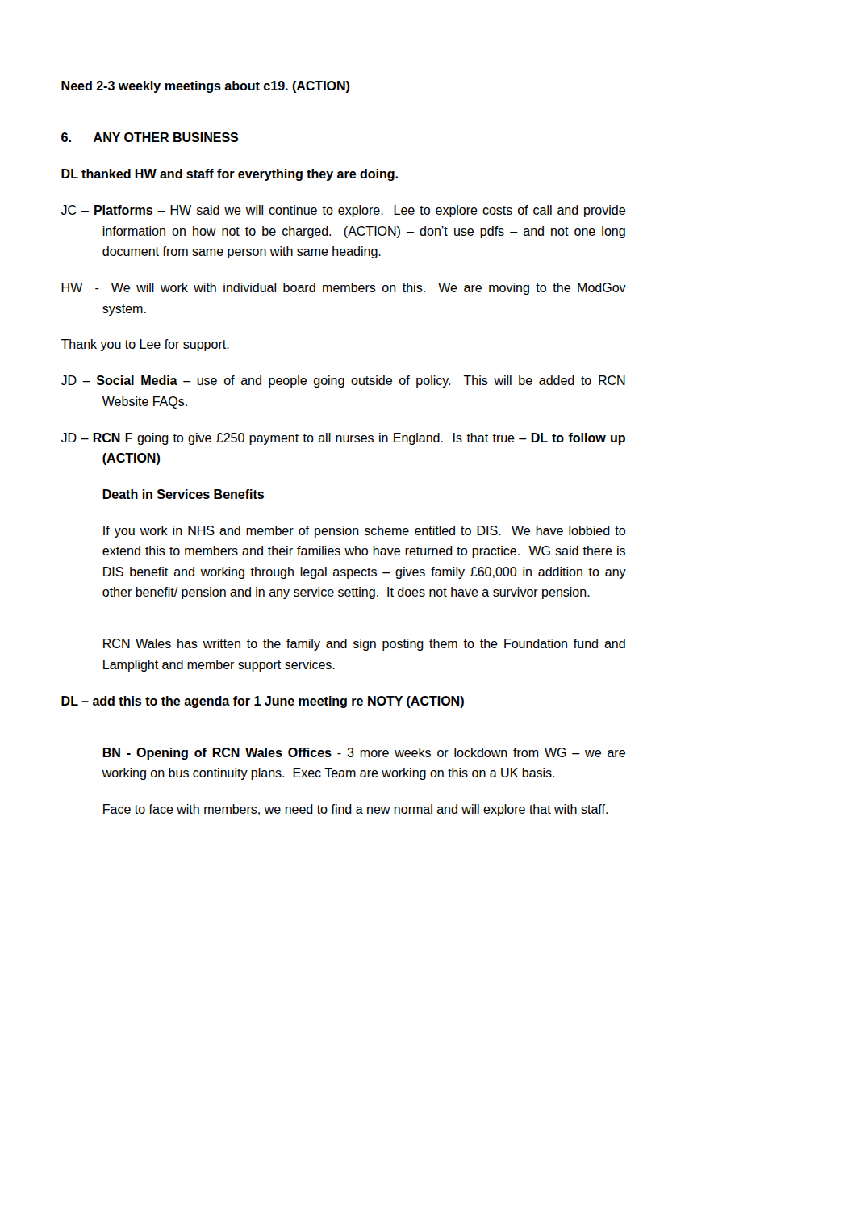Need 2-3 weekly meetings about c19. (ACTION)
6. ANY OTHER BUSINESS
DL thanked HW and staff for everything they are doing.
JC – Platforms – HW said we will continue to explore. Lee to explore costs of call and provide information on how not to be charged. (ACTION) – don’t use pdfs – and not one long document from same person with same heading.
HW - We will work with individual board members on this. We are moving to the ModGov system.
Thank you to Lee for support.
JD – Social Media – use of and people going outside of policy. This will be added to RCN Website FAQs.
JD – RCN F going to give £250 payment to all nurses in England. Is that true – DL to follow up (ACTION)
Death in Services Benefits
If you work in NHS and member of pension scheme entitled to DIS. We have lobbied to extend this to members and their families who have returned to practice. WG said there is DIS benefit and working through legal aspects – gives family £60,000 in addition to any other benefit/ pension and in any service setting. It does not have a survivor pension.
RCN Wales has written to the family and sign posting them to the Foundation fund and Lamplight and member support services.
DL – add this to the agenda for 1 June meeting re NOTY (ACTION)
BN - Opening of RCN Wales Offices - 3 more weeks or lockdown from WG – we are working on bus continuity plans. Exec Team are working on this on a UK basis.
Face to face with members, we need to find a new normal and will explore that with staff.